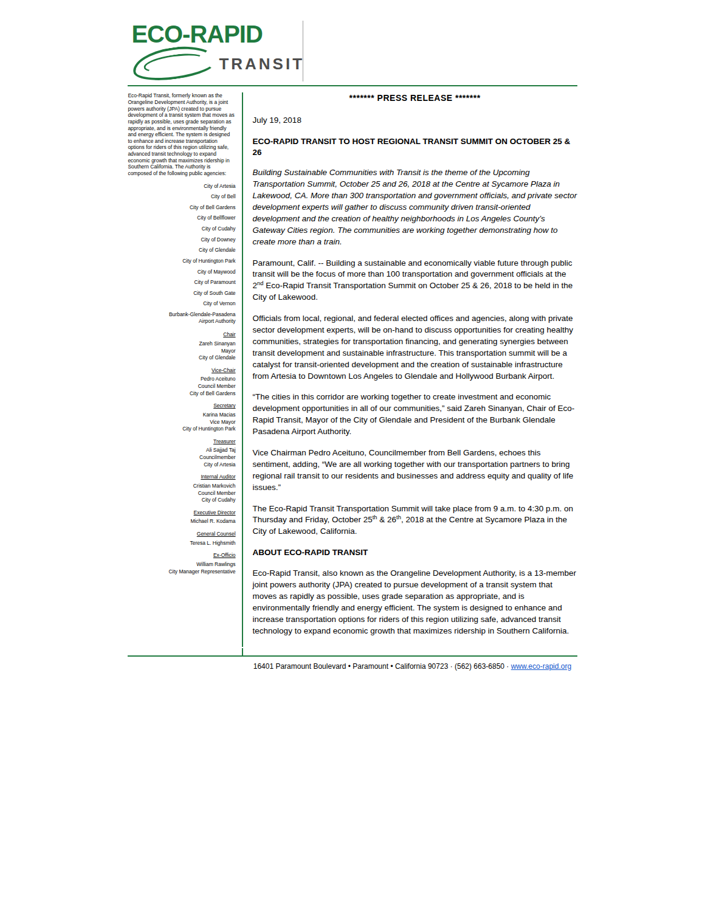ECO-RAPID
TRANSIT
Eco-Rapid Transit, formerly known as the Orangeline Development Authority, is a joint powers authority (JPA) created to pursue development of a transit system that moves as rapidly as possible, uses grade separation as appropriate, and is environmentally friendly and energy efficient. The system is designed to enhance and increase transportation options for riders of this region utilizing safe, advanced transit technology to expand economic growth that maximizes ridership in Southern California. The Authority is composed of the following public agencies:
City of Artesia
City of Bell
City of Bell Gardens
City of Bellflower
City of Cudahy
City of Downey
City of Glendale
City of Huntington Park
City of Maywood
City of Paramount
City of South Gate
City of Vernon
Burbank-Glendale-Pasadena
Airport Authority
Chair
Zareh Sinanyan
Mayor
City of Glendale
Vice-Chair
Pedro Aceituno
Council Member
City of Bell Gardens
Secretary
Karina Macias
Vice Mayor
City of Huntington Park
Treasurer
Ali Sajjad Taj
Councilmember
City of Artesia
Internal Auditor
Cristian Markovich
Council Member
City of Cudahy
Executive Director
Michael R. Kodama
General Counsel
Teresa L. Highsmith
Ex-Officio
William Rawlings
City Manager Representative
******* PRESS RELEASE *******
July 19, 2018
ECO-RAPID TRANSIT TO HOST REGIONAL TRANSIT SUMMIT ON OCTOBER 25 & 26
Building Sustainable Communities with Transit is the theme of the Upcoming Transportation Summit, October 25 and 26, 2018 at the Centre at Sycamore Plaza in Lakewood, CA. More than 300 transportation and government officials, and private sector development experts will gather to discuss community driven transit-oriented development and the creation of healthy neighborhoods in Los Angeles County’s Gateway Cities region. The communities are working together demonstrating how to create more than a train.
Paramount, Calif. -- Building a sustainable and economically viable future through public transit will be the focus of more than 100 transportation and government officials at the 2nd Eco-Rapid Transit Transportation Summit on October 25 & 26, 2018 to be held in the City of Lakewood.
Officials from local, regional, and federal elected offices and agencies, along with private sector development experts, will be on-hand to discuss opportunities for creating healthy communities, strategies for transportation financing, and generating synergies between transit development and sustainable infrastructure. This transportation summit will be a catalyst for transit-oriented development and the creation of sustainable infrastructure from Artesia to Downtown Los Angeles to Glendale and Hollywood Burbank Airport.
“The cities in this corridor are working together to create investment and economic development opportunities in all of our communities,” said Zareh Sinanyan, Chair of Eco-Rapid Transit, Mayor of the City of Glendale and President of the Burbank Glendale Pasadena Airport Authority.
Vice Chairman Pedro Aceituno, Councilmember from Bell Gardens, echoes this sentiment, adding, “We are all working together with our transportation partners to bring regional rail transit to our residents and businesses and address equity and quality of life issues.”
The Eco-Rapid Transit Transportation Summit will take place from 9 a.m. to 4:30 p.m. on Thursday and Friday, October 25th & 26th, 2018 at the Centre at Sycamore Plaza in the City of Lakewood, California.
ABOUT ECO-RAPID TRANSIT
Eco-Rapid Transit, also known as the Orangeline Development Authority, is a 13-member joint powers authority (JPA) created to pursue development of a transit system that moves as rapidly as possible, uses grade separation as appropriate, and is environmentally friendly and energy efficient. The system is designed to enhance and increase transportation options for riders of this region utilizing safe, advanced transit technology to expand economic growth that maximizes ridership in Southern California.
16401 Paramount Boulevard • Paramount • California 90723 · (562) 663-6850 · www.eco-rapid.org